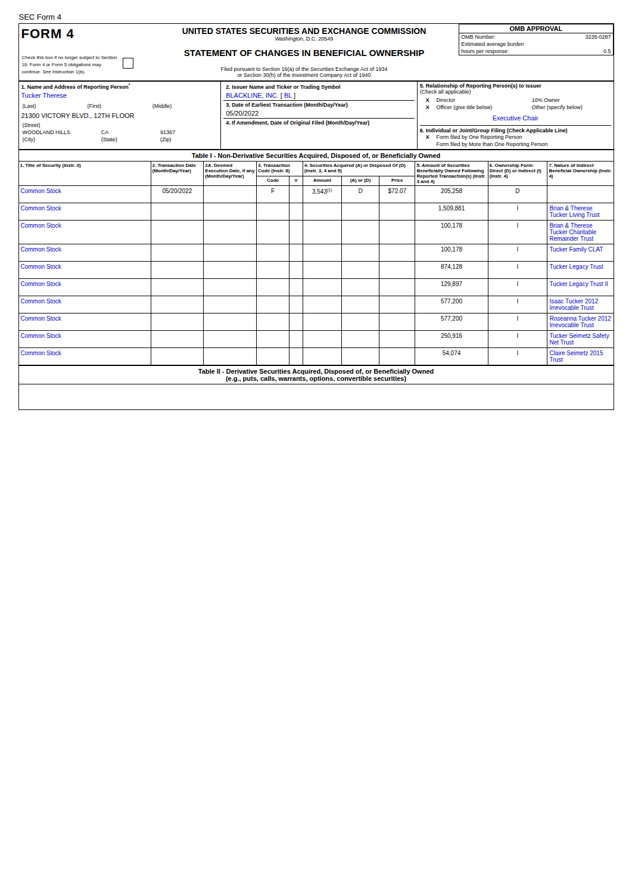| SEC Form 4 | |
| FORM 4 / Check this box if no longer subject to Section 16. Form 4 or Form 5 obligations may continue. See Instruction 1(b). / / | UNITED STATES SECURITIES AND EXCHANGE COMMISSION Washington, D.C. 20549 STATEMENT OF CHANGES IN BENEFICIAL OWNERSHIP Filed pursuant to Section 16(a) of the Securities Exchange Act of 1934 or Section 30(h) of the Investment Company Act of 1940 | / OMB APPROVAL / / OMB Number: / 3235-0287 / / Estimated average burden / / hours per response: / 0.5 / |
| 1. Name and Address of Reporting Person * Tucker Therese / (Last) / (First) / (Middle) / 21300 VICTORY BLVD., 12TH FLOOR / (Street) / / WOODLAND HILLS / CA / 91367 / / (City) / (State) / (Zip) / | / 2. Issuer Name and Ticker or Trading Symbol BLACKLINE, INC. [ BL ] / / 3. Date of Earliest Transaction (Month/Day/Year) 05/20/2022 / / 4. If Amendment, Date of Original Filed (Month/Day/Year) / | 5. Relationship of Reporting Person(s) to Issuer (Check all applicable) / X / Director / / 10% Owner / / X / Officer (give title below) / / Other (specify below) / Executive Chair 6. Individual or Joint/Group Filing (Check Applicable Line) / X / Form filed by One Reporting Person / / / Form filed by More than One Reporting Person / |
| Table I - Non-Derivative Securities Acquired, Disposed of, or Beneficially Owned |
| 1. Title of Security (Instr. 3) | 2. Transaction Date (Month/Day/Year) | 2A. Deemed Execution Date, if any (Month/Day/Year) | 3. Transaction Code (Instr. 8) | 4. Securities Acquired (A) or Disposed Of (D) (Instr. 3, 4 and 5) | 5. Amount of Securities Beneficially Owned Following Reported Transaction(s) (Instr. 3 and 4) | 6. Ownership Form: Direct (D) or Indirect (I) (Instr. 4) | 7. Nature of Indirect Beneficial Ownership (Instr. 4) |
| Code | V | Amount | (A) or (D) | Price |
| Common Stock | 05/20/2022 | | F | | 3,543 (1) | D | $72.07 | 205,258 | D | |
| Common Stock | | | | | | | | 1,509,881 | I | Brian & Therese Tucker Living Trust |
| Common Stock | | | | | | | | 100,178 | I | Brian & Therese Tucker Charitable Remainder Trust |
| Common Stock | | | | | | | | 100,178 | I | Tucker Family CLAT |
| Common Stock | | | | | | | | 874,128 | I | Tucker Legacy Trust |
| Common Stock | | | | | | | | 129,897 | I | Tucker Legacy Trust II |
| Common Stock | | | | | | | | 577,200 | I | Isaac Tucker 2012 Irrevocable Trust |
| Common Stock | | | | | | | | 577,200 | I | Roseanna Tucker 2012 Irrevocable Trust |
| Common Stock | | | | | | | | 250,916 | I | Tucker Seimetz Safety Net Trust |
| Common Stock | | | | | | | | 54,074 | I | Claire Seimetz 2015 Trust |
| Table II - Derivative Securities Acquired, Disposed of, or Beneficially Owned (e.g., puts, calls, warrants, options, convertible securities) |